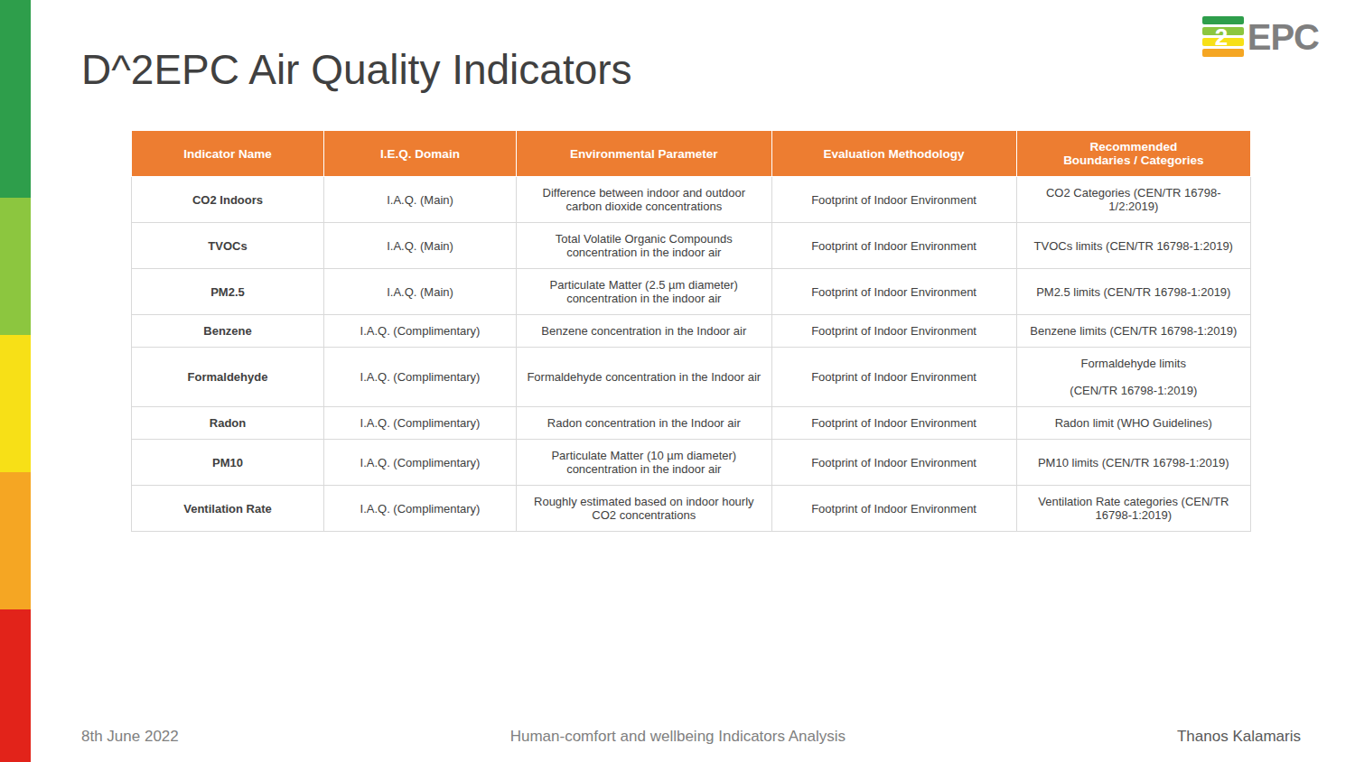2 EPC
D^2EPC Air Quality Indicators
| Indicator Name | I.E.Q. Domain | Environmental Parameter | Evaluation Methodology | Recommended Boundaries / Categories |
| --- | --- | --- | --- | --- |
| CO2 Indoors | I.A.Q. (Main) | Difference between indoor and outdoor carbon dioxide concentrations | Footprint of Indoor Environment | CO2 Categories (CEN/TR 16798-1/2:2019) |
| TVOCs | I.A.Q. (Main) | Total Volatile Organic Compounds concentration in the indoor air | Footprint of Indoor Environment | TVOCs limits (CEN/TR 16798-1:2019) |
| PM2.5 | I.A.Q. (Main) | Particulate Matter (2.5 µm diameter) concentration in the indoor air | Footprint of Indoor Environment | PM2.5 limits (CEN/TR 16798-1:2019) |
| Benzene | I.A.Q. (Complimentary) | Benzene concentration in the Indoor air | Footprint of Indoor Environment | Benzene limits (CEN/TR 16798-1:2019) |
| Formaldehyde | I.A.Q. (Complimentary) | Formaldehyde concentration in the Indoor air | Footprint of Indoor Environment | Formaldehyde limits (CEN/TR 16798-1:2019) |
| Radon | I.A.Q. (Complimentary) | Radon concentration in the Indoor air | Footprint of Indoor Environment | Radon limit (WHO Guidelines) |
| PM10 | I.A.Q. (Complimentary) | Particulate Matter (10 µm diameter) concentration in the indoor air | Footprint of Indoor Environment | PM10 limits (CEN/TR 16798-1:2019) |
| Ventilation Rate | I.A.Q. (Complimentary) | Roughly estimated based on indoor hourly CO2 concentrations | Footprint of Indoor Environment | Ventilation Rate categories (CEN/TR 16798-1:2019) |
8th June 2022
Human-comfort and wellbeing Indicators Analysis
Thanos Kalamaris